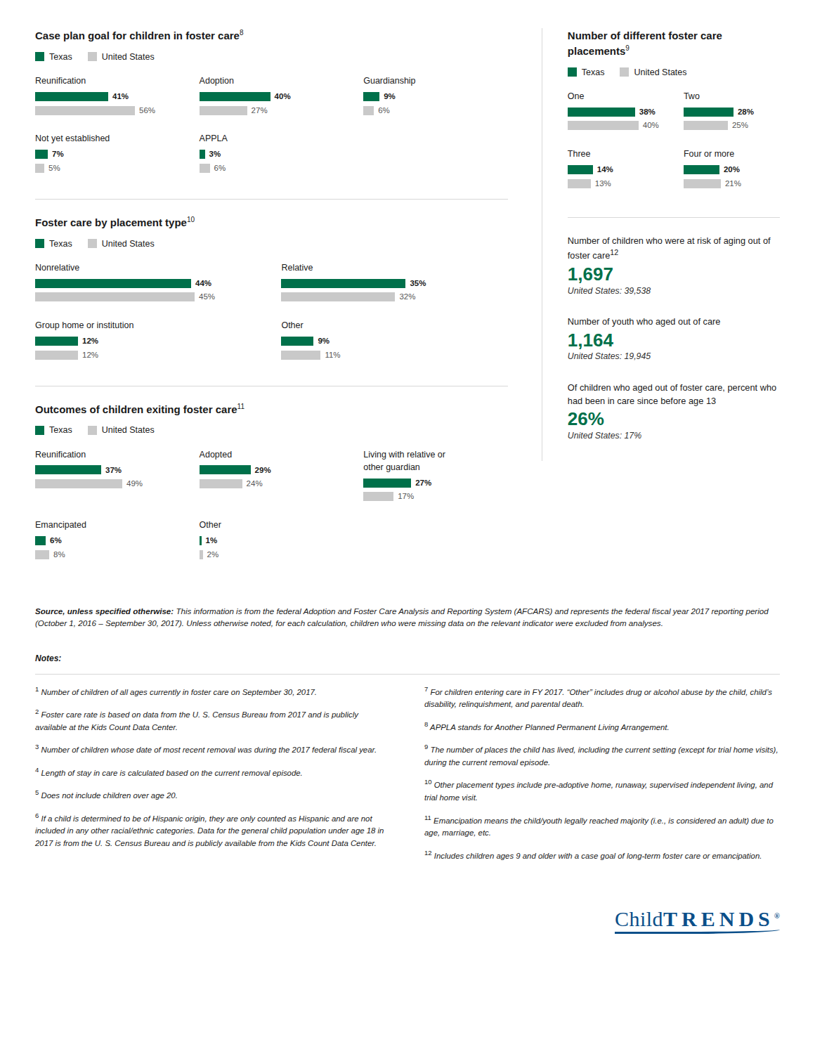Case plan goal for children in foster care8
Texas United States
Reunification
41%
56%
Adoption
40%
27%
Guardianship
9%
6%
Not yet established
7%
5%
APPLA
3%
6%
Foster care by placement type10
Texas United States
Nonrelative
44%
45%
Relative
35%
32%
Group home or institution
12%
12%
Other
9%
11%
Outcomes of children exiting foster care11
Texas United States
Reunification
37%
49%
Adopted
29%
24%
Living with relative or
other guardian
27%
17%
Emancipated
6%
8%
Other
1%
2%
Number of different foster care placements9
Texas United States
One
38%
40%
Two
28%
25%
Three
14%
13%
Four or more
20%
21%
Number of children who were at risk of aging out of foster care12
1,697
United States: 39,538
Number of youth who aged out of care
1,164
United States: 19,945
Of children who aged out of foster care, percent who had been in care since before age 13
26%
United States: 17%
Source, unless specified otherwise: This information is from the federal Adoption and Foster Care Analysis and Reporting System (AFCARS) and represents the federal fiscal year 2017 reporting period (October 1, 2016 – September 30, 2017). Unless otherwise noted, for each calculation, children who were missing data on the relevant indicator were excluded from analyses.
Notes:
1 Number of children of all ages currently in foster care on September 30, 2017.
2 Foster care rate is based on data from the U. S. Census Bureau from 2017 and is publicly available at the Kids Count Data Center.
3 Number of children whose date of most recent removal was during the 2017 federal fiscal year.
4 Length of stay in care is calculated based on the current removal episode.
5 Does not include children over age 20.
6 If a child is determined to be of Hispanic origin, they are only counted as Hispanic and are not included in any other racial/ethnic categories. Data for the general child population under age 18 in 2017 is from the U. S. Census Bureau and is publicly available from the Kids Count Data Center.
7 For children entering care in FY 2017. “Other” includes drug or alcohol abuse by the child, child’s disability, relinquishment, and parental death.
8 APPLA stands for Another Planned Permanent Living Arrangement.
9 The number of places the child has lived, including the current setting (except for trial home visits), during the current removal episode.
10 Other placement types include pre-adoptive home, runaway, supervised independent living, and trial home visit.
11 Emancipation means the child/youth legally reached majority (i.e., is considered an adult) due to age, marriage, etc.
12 Includes children ages 9 and older with a case goal of long-term foster care or emancipation.
Child TRENDS®